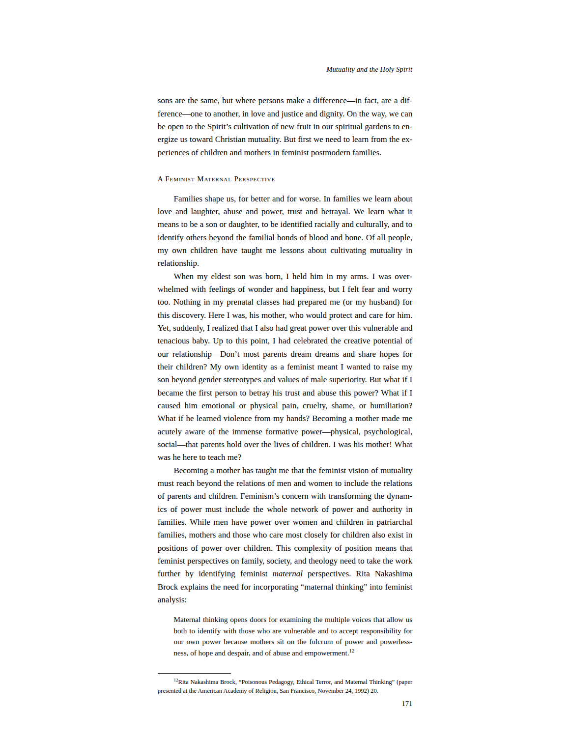Mutuality and the Holy Spirit
sons are the same, but where persons make a difference—in fact, are a difference—one to another, in love and justice and dignity. On the way, we can be open to the Spirit’s cultivation of new fruit in our spiritual gardens to energize us toward Christian mutuality. But first we need to learn from the experiences of children and mothers in feminist postmodern families.
A Feminist Maternal Perspective
Families shape us, for better and for worse. In families we learn about love and laughter, abuse and power, trust and betrayal. We learn what it means to be a son or daughter, to be identified racially and culturally, and to identify others beyond the familial bonds of blood and bone. Of all people, my own children have taught me lessons about cultivating mutuality in relationship.
When my eldest son was born, I held him in my arms. I was overwhelmed with feelings of wonder and happiness, but I felt fear and worry too. Nothing in my prenatal classes had prepared me (or my husband) for this discovery. Here I was, his mother, who would protect and care for him. Yet, suddenly, I realized that I also had great power over this vulnerable and tenacious baby. Up to this point, I had celebrated the creative potential of our relationship—Don’t most parents dream dreams and share hopes for their children? My own identity as a feminist meant I wanted to raise my son beyond gender stereotypes and values of male superiority. But what if I became the first person to betray his trust and abuse this power? What if I caused him emotional or physical pain, cruelty, shame, or humiliation? What if he learned violence from my hands? Becoming a mother made me acutely aware of the immense formative power—physical, psychological, social—that parents hold over the lives of children. I was his mother! What was he here to teach me?
Becoming a mother has taught me that the feminist vision of mutuality must reach beyond the relations of men and women to include the relations of parents and children. Feminism’s concern with transforming the dynamics of power must include the whole network of power and authority in families. While men have power over women and children in patriarchal families, mothers and those who care most closely for children also exist in positions of power over children. This complexity of position means that feminist perspectives on family, society, and theology need to take the work further by identifying feminist maternal perspectives. Rita Nakashima Brock explains the need for incorporating “maternal thinking” into feminist analysis:
Maternal thinking opens doors for examining the multiple voices that allow us both to identify with those who are vulnerable and to accept responsibility for our own power because mothers sit on the fulcrum of power and powerlessness, of hope and despair, and of abuse and empowerment.12
12Rita Nakashima Brock, “Poisonous Pedagogy, Ethical Terror, and Maternal Thinking” (paper presented at the American Academy of Religion, San Francisco, November 24, 1992) 20.
171